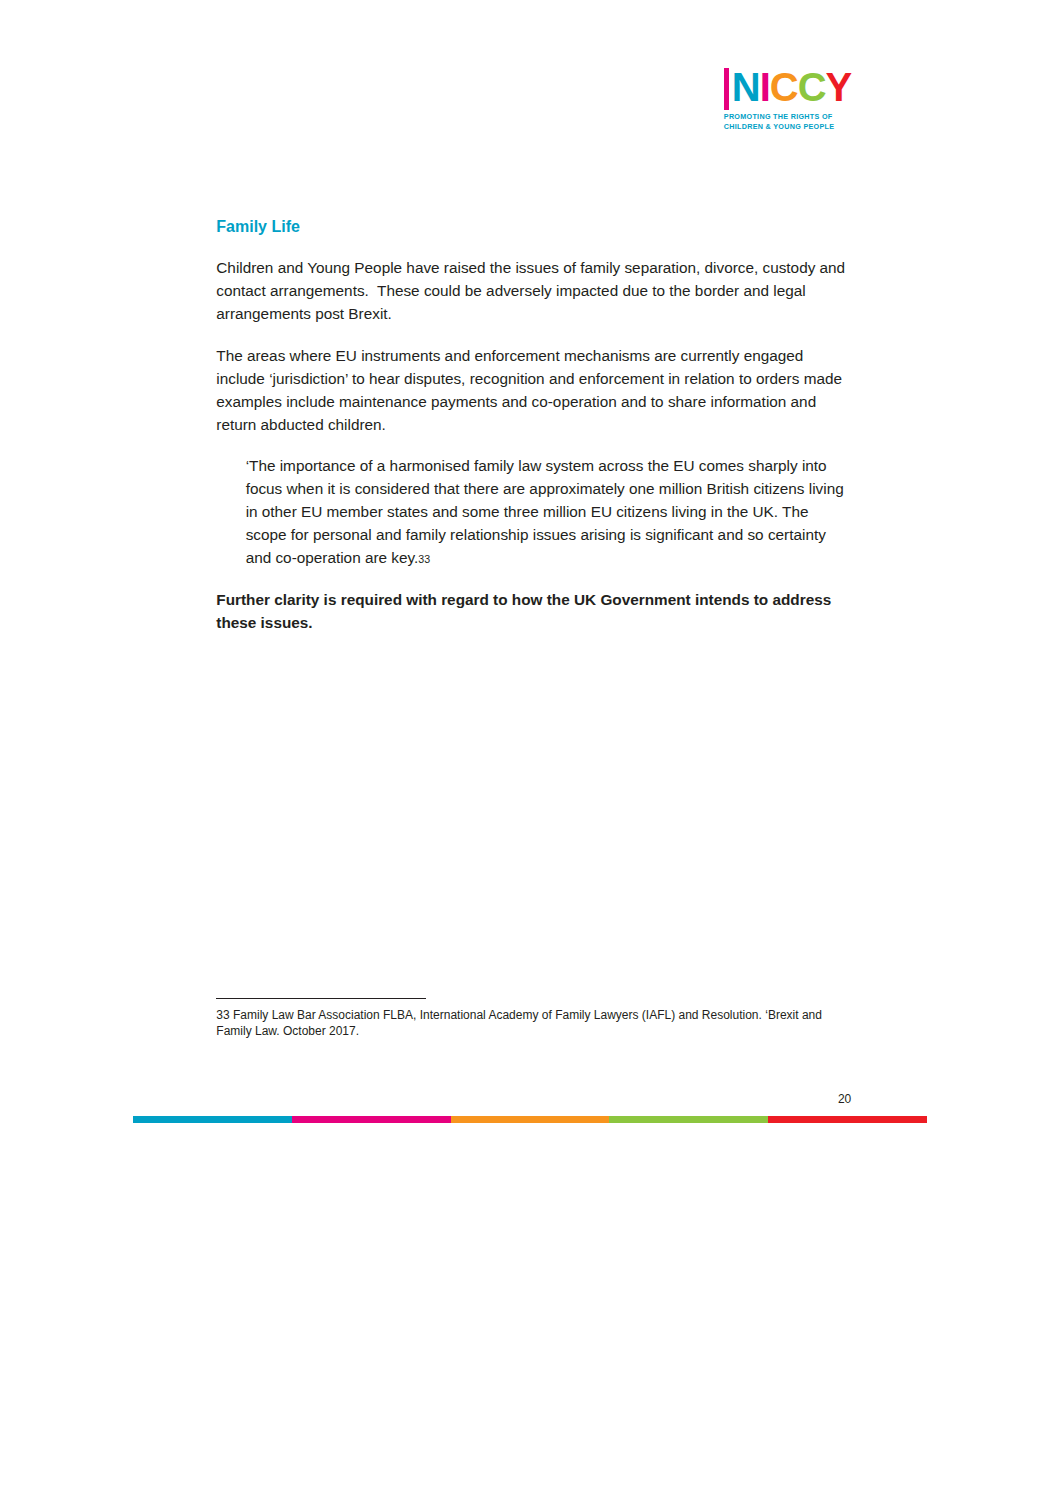NICCY
Promoting the rights of
children & young people
Family Life
Children and Young People have raised the issues of family separation, divorce, custody and contact arrangements. These could be adversely impacted due to the border and legal arrangements post Brexit.
The areas where EU instruments and enforcement mechanisms are currently engaged include ‘jurisdiction’ to hear disputes, recognition and enforcement in relation to orders made examples include maintenance payments and co-operation and to share information and return abducted children.
‘The importance of a harmonised family law system across the EU comes sharply into focus when it is considered that there are approximately one million British citizens living in other EU member states and some three million EU citizens living in the UK. The scope for personal and family relationship issues arising is significant and so certainty and co-operation are key.33
Further clarity is required with regard to how the UK Government intends to address these issues.
33 Family Law Bar Association FLBA, International Academy of Family Lawyers (IAFL) and Resolution. ‘Brexit and Family Law. October 2017.
20